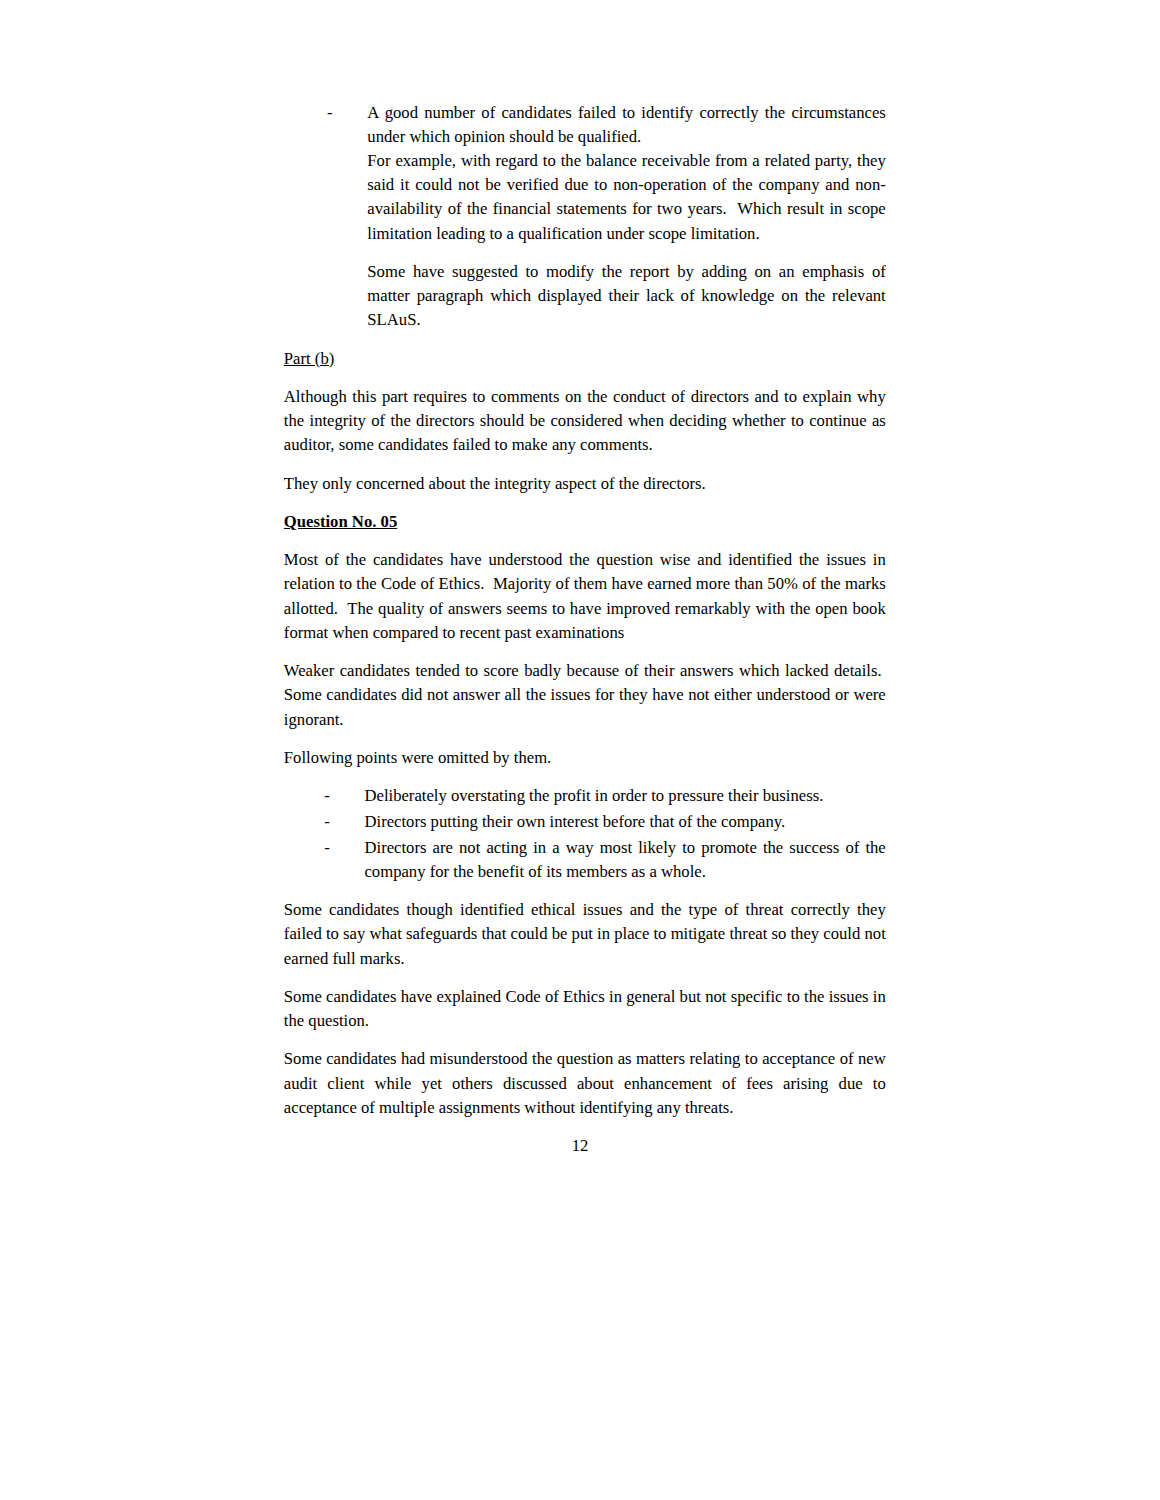-
A good number of candidates failed to identify correctly the circumstances under which opinion should be qualified.
For example, with regard to the balance receivable from a related party, they said it could not be verified due to non-operation of the company and non-availability of the financial statements for two years. Which result in scope limitation leading to a qualification under scope limitation.
Some have suggested to modify the report by adding on an emphasis of matter paragraph which displayed their lack of knowledge on the relevant SLAuS.
Part (b)
Although this part requires to comments on the conduct of directors and to explain why the integrity of the directors should be considered when deciding whether to continue as auditor, some candidates failed to make any comments.
They only concerned about the integrity aspect of the directors.
Question No. 05
Most of the candidates have understood the question wise and identified the issues in relation to the Code of Ethics. Majority of them have earned more than 50% of the marks allotted. The quality of answers seems to have improved remarkably with the open book format when compared to recent past examinations
Weaker candidates tended to score badly because of their answers which lacked details. Some candidates did not answer all the issues for they have not either understood or were ignorant.
Following points were omitted by them.
-Deliberately overstating the profit in order to pressure their business.
-Directors putting their own interest before that of the company.
-Directors are not acting in a way most likely to promote the success of the company for the benefit of its members as a whole.
Some candidates though identified ethical issues and the type of threat correctly they failed to say what safeguards that could be put in place to mitigate threat so they could not earned full marks.
Some candidates have explained Code of Ethics in general but not specific to the issues in the question.
Some candidates had misunderstood the question as matters relating to acceptance of new audit client while yet others discussed about enhancement of fees arising due to acceptance of multiple assignments without identifying any threats.
12